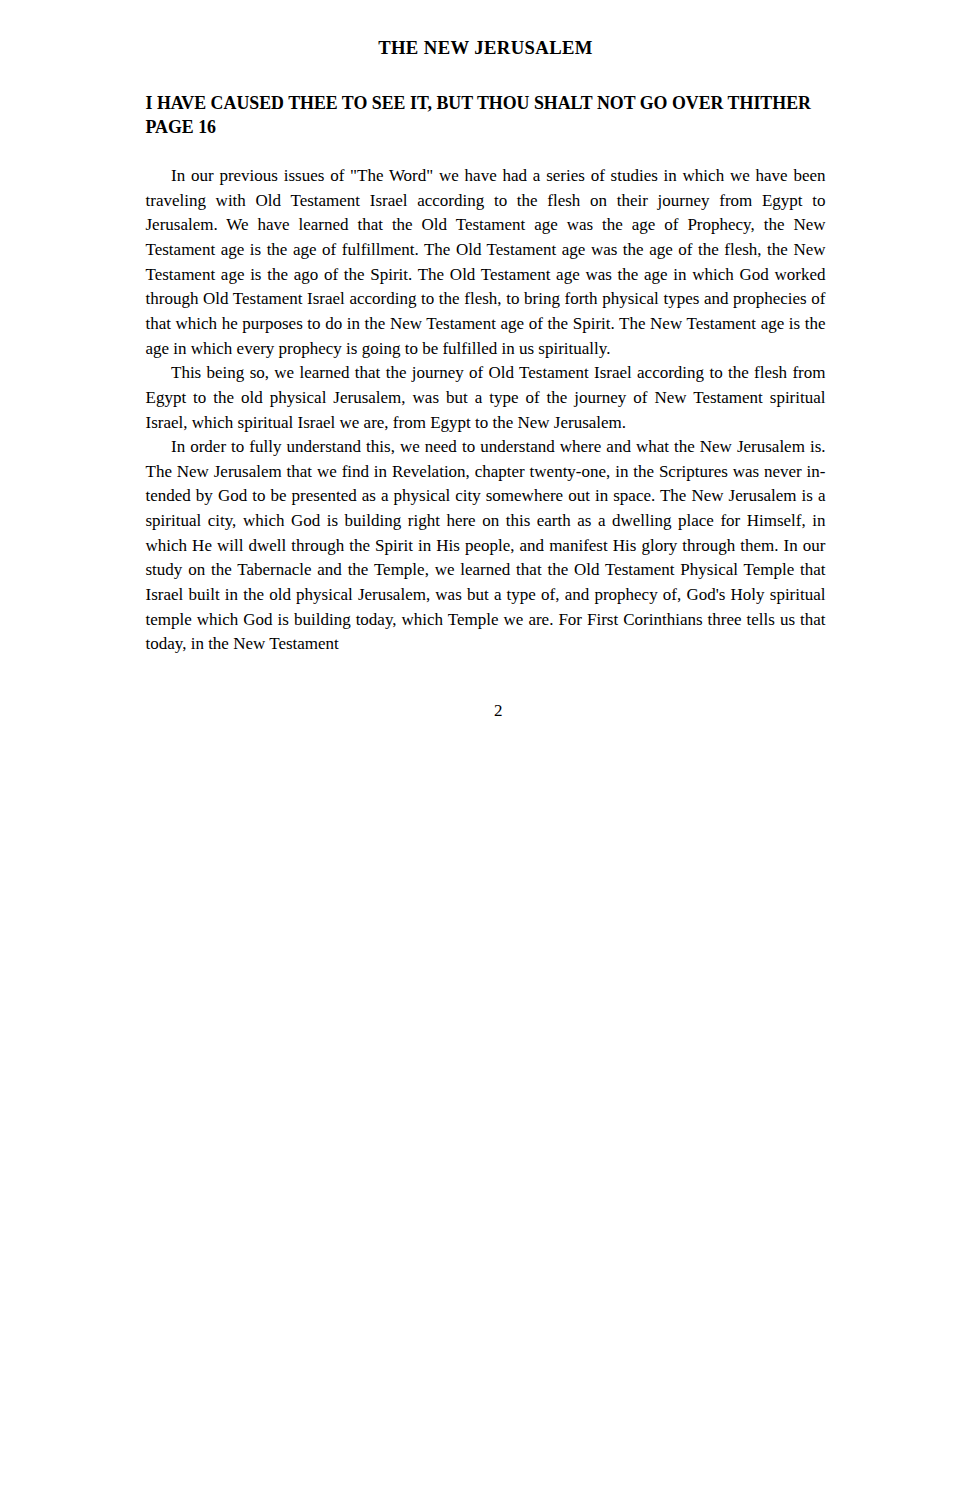The New Jerusalem
I have caused thee to see it, but thou shalt not go over thither Page 16
In our previous issues of "The Word" we have had a series of studies in which we have been traveling with Old Testament Israel according to the flesh on their journey from Egypt to Jerusalem. We have learned that the Old Testament age was the age of Prophecy, the New Testament age is the age of fulfillment. The Old Testament age was the age of the flesh, the New Testament age is the ago of the Spirit. The Old Testament age was the age in which God worked through Old Testament Israel according to the flesh, to bring forth physical types and prophecies of that which he purposes to do in the New Testament age of the Spirit. The New Testament age is the age in which every prophecy is going to be fulfilled in us spiritually.
This being so, we learned that the journey of Old Testament Israel according to the flesh from Egypt to the old physical Jerusalem, was but a type of the journey of New Testament spiritual Israel, which spiritual Israel we are, from Egypt to the New Jerusalem.
In order to fully understand this, we need to understand where and what the New Jerusalem is. The New Jerusalem that we find in Revelation, chapter twenty-one, in the Scriptures was never intended by God to be presented as a physical city somewhere out in space. The New Jerusalem is a spiritual city, which God is building right here on this earth as a dwelling place for Himself, in which He will dwell through the Spirit in His people, and manifest His glory through them. In our study on the Tabernacle and the Temple, we learned that the Old Testament Physical Temple that Israel built in the old physical Jerusalem, was but a type of, and prophecy of, God's Holy spiritual temple which God is building today, which Temple we are. For First Corinthians three tells us that today, in the New Testament
2